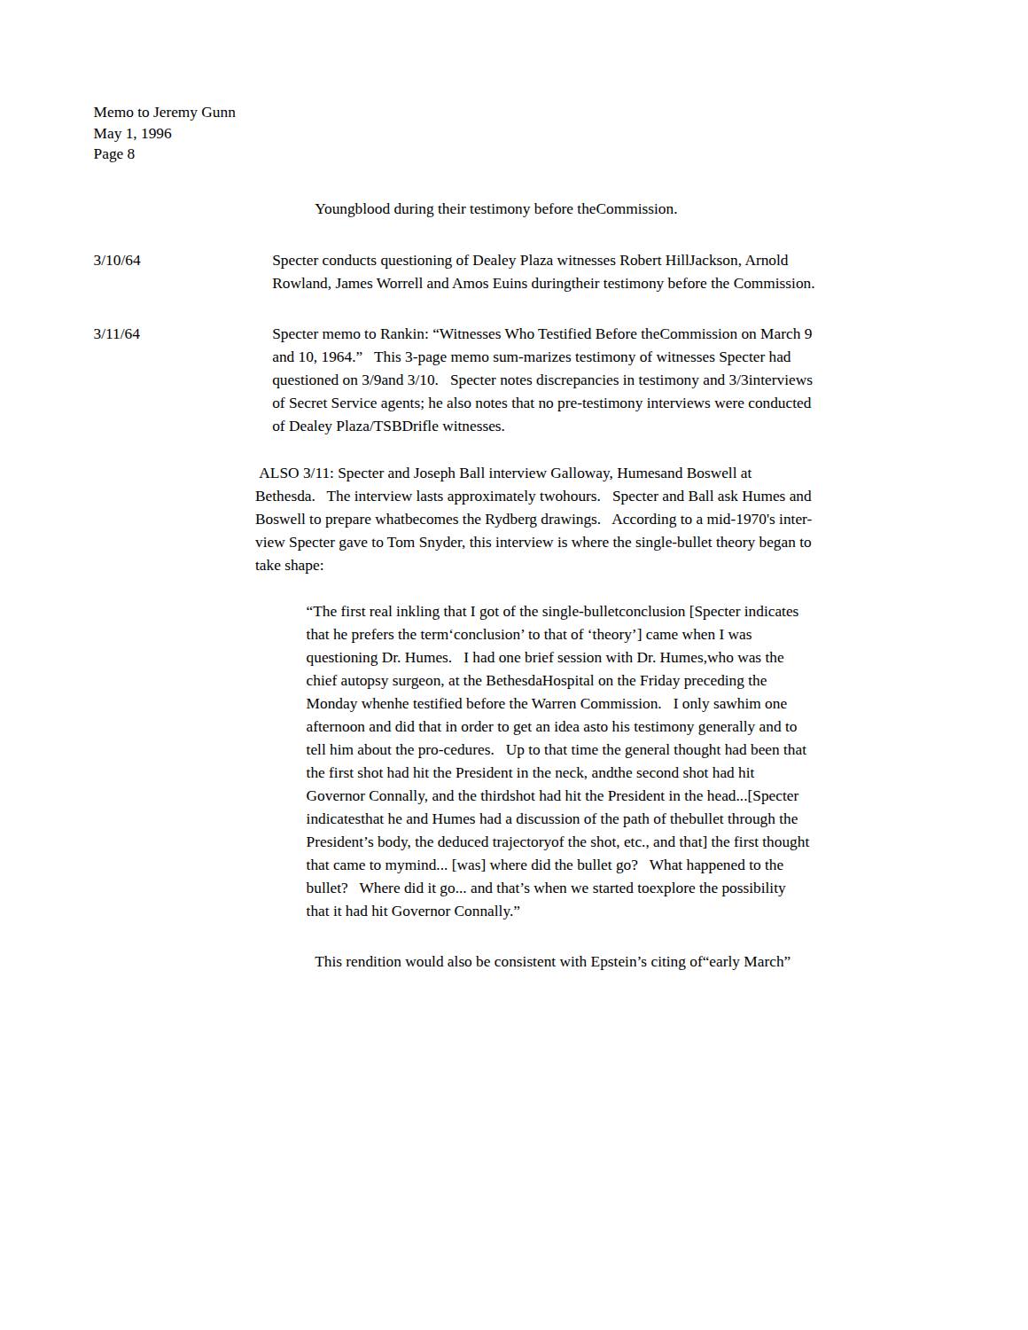Memo to Jeremy Gunn
May 1, 1996
Page 8
Youngblood during their testimony before theCommission.
3/10/64
Specter conducts questioning of Dealey Plaza witnesses Robert HillJackson, Arnold Rowland, James Worrell and Amos Euins duringtheir testimony before the Commission.
3/11/64
Specter memo to Rankin: “Witnesses Who Testified Before theCommission on March 9 and 10, 1964.” This 3-page memo sum-marizes testimony of witnesses Specter had questioned on 3/9and 3/10. Specter notes discrepancies in testimony and 3/3interviews of Secret Service agents; he also notes that no pre-testimony interviews were conducted of Dealey Plaza/TSBDrifle witnesses.
ALSO 3/11: Specter and Joseph Ball interview Galloway, Humesand Boswell at Bethesda. The interview lasts approximately twohours. Specter and Ball ask Humes and Boswell to prepare whatbecomes the Rydberg drawings. According to a mid-1970's inter-view Specter gave to Tom Snyder, this interview is where the single-bullet theory began to take shape:
“The first real inkling that I got of the single-bulletconclusion [Specter indicates that he prefers the term‘conclusion’ to that of ‘theory’] came when I was questioning Dr. Humes. I had one brief session with Dr. Humes,who was the chief autopsy surgeon, at the BethesdaHospital on the Friday preceding the Monday whenhe testified before the Warren Commission. I only sawhim one afternoon and did that in order to get an idea asto his testimony generally and to tell him about the pro-cedures. Up to that time the general thought had been that the first shot had hit the President in the neck, andthe second shot had hit Governor Connally, and the thirdshot had hit the President in the head...[Specter indicatesthat he and Humes had a discussion of the path of thebullet through the President’s body, the deduced trajectoryof the shot, etc., and that] the first thought that came to mymind... [was] where did the bullet go? What happened to the bullet? Where did it go... and that’s when we started toexplore the possibility that it had hit Governor Connally.”
This rendition would also be consistent with Epstein’s citing of“early March”